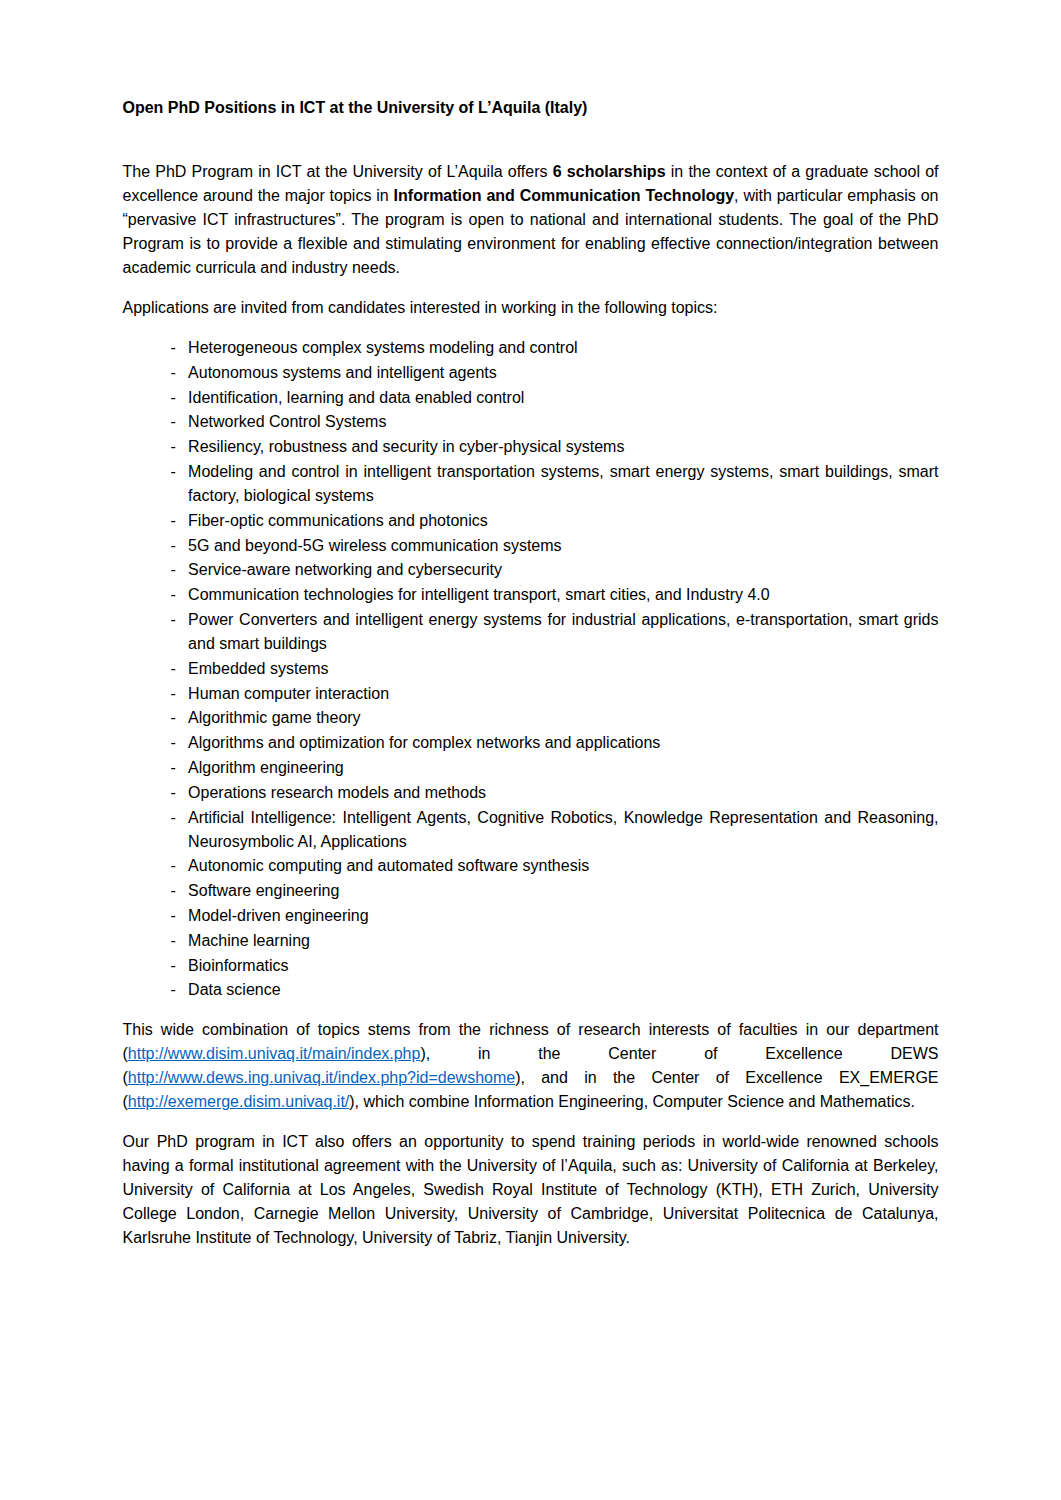Open PhD Positions in ICT at the University of L’Aquila (Italy)
The PhD Program in ICT at the University of L’Aquila offers 6 scholarships in the context of a graduate school of excellence around the major topics in Information and Communication Technology, with particular emphasis on “pervasive ICT infrastructures”. The program is open to national and international students. The goal of the PhD Program is to provide a flexible and stimulating environment for enabling effective connection/integration between academic curricula and industry needs.
Applications are invited from candidates interested in working in the following topics:
Heterogeneous complex systems modeling and control
Autonomous systems and intelligent agents
Identification, learning and data enabled control
Networked Control Systems
Resiliency, robustness and security in cyber-physical systems
Modeling and control in intelligent transportation systems, smart energy systems, smart buildings, smart factory, biological systems
Fiber-optic communications and photonics
5G and beyond-5G wireless communication systems
Service-aware networking and cybersecurity
Communication technologies for intelligent transport, smart cities, and Industry 4.0
Power Converters and intelligent energy systems for industrial applications, e-transportation, smart grids and smart buildings
Embedded systems
Human computer interaction
Algorithmic game theory
Algorithms and optimization for complex networks and applications
Algorithm engineering
Operations research models and methods
Artificial Intelligence: Intelligent Agents, Cognitive Robotics, Knowledge Representation and Reasoning, Neurosymbolic AI, Applications
Autonomic computing and automated software synthesis
Software engineering
Model-driven engineering
Machine learning
Bioinformatics
Data science
This wide combination of topics stems from the richness of research interests of faculties in our department (http://www.disim.univaq.it/main/index.php), in the Center of Excellence DEWS (http://www.dews.ing.univaq.it/index.php?id=dewshome), and in the Center of Excellence EX_EMERGE (http://exemerge.disim.univaq.it/), which combine Information Engineering, Computer Science and Mathematics.
Our PhD program in ICT also offers an opportunity to spend training periods in world-wide renowned schools having a formal institutional agreement with the University of l’Aquila, such as: University of California at Berkeley, University of California at Los Angeles, Swedish Royal Institute of Technology (KTH), ETH Zurich, University College London, Carnegie Mellon University, University of Cambridge, Universitat Politecnica de Catalunya, Karlsruhe Institute of Technology, University of Tabriz, Tianjin University.